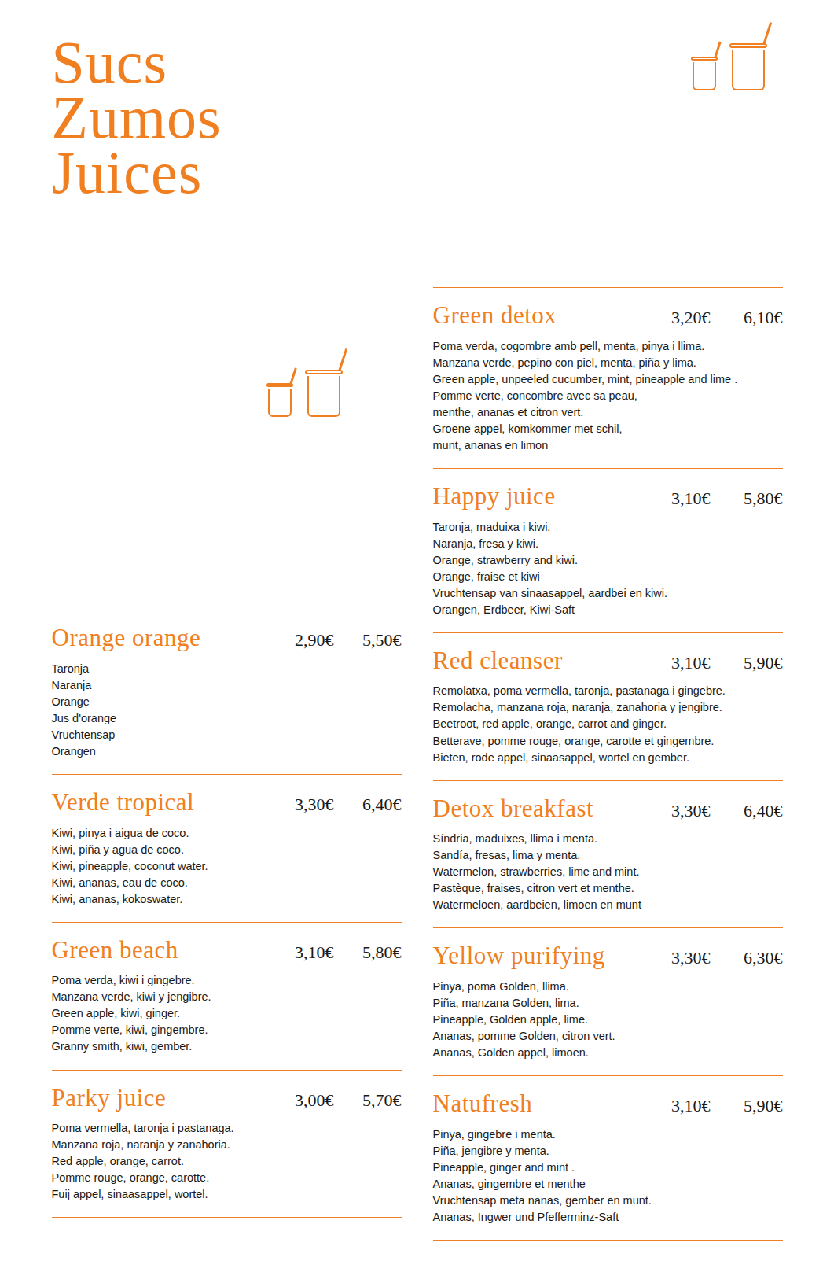Sucs Zumos Juices
Orange orange
2,90€
5,50€
Taronja Naranja Orange Jus d'orange Vruchtensap Orangen
Verde tropical
3,30€
6,40€
Kiwi, pinya i aigua de coco. Kiwi, piña y agua de coco. Kiwi, pineapple, coconut water. Kiwi, ananas, eau de coco. Kiwi, ananas, kokoswater.
Green beach
3,10€
5,80€
Poma verda, kiwi i gingebre. Manzana verde, kiwi y jengibre. Green apple, kiwi, ginger. Pomme verte, kiwi, gingembre. Granny smith, kiwi, gember.
Parky juice
3,00€
5,70€
Poma vermella, taronja i pastanaga. Manzana roja, naranja y zanahoria. Red apple, orange, carrot. Pomme rouge, orange, carotte. Fuij appel, sinaasappel, wortel.
Green detox
3,20€
6,10€
Poma verda, cogombre amb pell, menta, pinya i llima. Manzana verde, pepino con piel, menta, piña y lima. Green apple, unpeeled cucumber, mint, pineapple and lime . Pomme verte, concombre avec sa peau, menthe, ananas et citron vert. Groene appel, komkommer met schil, munt, ananas en limon
Happy juice
3,10€
5,80€
Taronja, maduixa i kiwi. Naranja, fresa y kiwi. Orange, strawberry and kiwi. Orange, fraise et kiwi Vruchtensap van sinaasappel, aardbei en kiwi. Orangen, Erdbeer, Kiwi-Saft
Red cleanser
3,10€
5,90€
Remolatxa, poma vermella, taronja, pastanaga i gingebre. Remolacha, manzana roja, naranja, zanahoria y jengibre. Beetroot, red apple, orange, carrot and ginger. Betterave, pomme rouge, orange, carotte et gingembre. Bieten, rode appel, sinaasappel, wortel en gember.
Detox breakfast
3,30€
6,40€
Síndria, maduixes, llima i menta. Sandía, fresas, lima y menta. Watermelon, strawberries, lime and mint. Pastèque, fraises, citron vert et menthe. Watermeloen, aardbeien, limoen en munt
Yellow purifying
3,30€
6,30€
Pinya, poma Golden, llima. Piña, manzana Golden, lima. Pineapple, Golden apple, lime. Ananas, pomme Golden, citron vert. Ananas, Golden appel, limoen.
Natufresh
3,10€
5,90€
Pinya, gingebre i menta. Piña, jengibre y menta. Pineapple, ginger and mint . Ananas, gingembre et menthe Vruchtensap meta nanas, gember en munt. Ananas, Ingwer und Pfefferminz-Saft